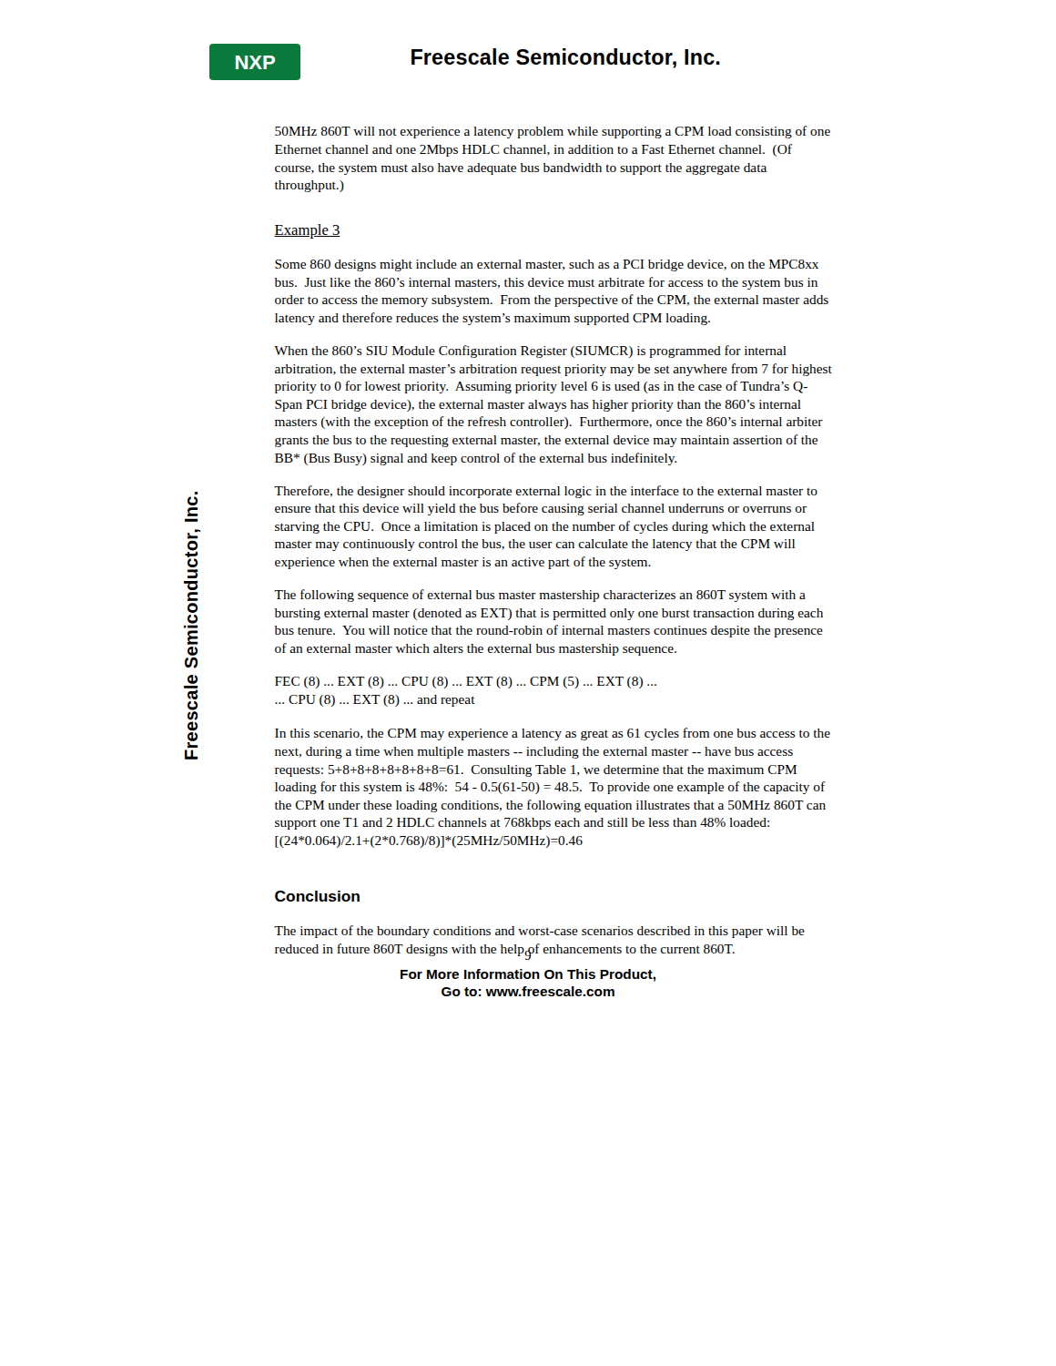NXP
Freescale Semiconductor, Inc.
Freescale Semiconductor, Inc.
50MHz 860T will not experience a latency problem while supporting a CPM load consisting of one Ethernet channel and one 2Mbps HDLC channel, in addition to a Fast Ethernet channel. (Of course, the system must also have adequate bus bandwidth to support the aggregate data throughput.)
Example 3
Some 860 designs might include an external master, such as a PCI bridge device, on the MPC8xx bus. Just like the 860’s internal masters, this device must arbitrate for access to the system bus in order to access the memory subsystem. From the perspective of the CPM, the external master adds latency and therefore reduces the system’s maximum supported CPM loading.
When the 860’s SIU Module Configuration Register (SIUMCR) is programmed for internal arbitration, the external master’s arbitration request priority may be set anywhere from 7 for highest priority to 0 for lowest priority. Assuming priority level 6 is used (as in the case of Tundra’s Q-Span PCI bridge device), the external master always has higher priority than the 860’s internal masters (with the exception of the refresh controller). Furthermore, once the 860’s internal arbiter grants the bus to the requesting external master, the external device may maintain assertion of the BB* (Bus Busy) signal and keep control of the external bus indefinitely.
Therefore, the designer should incorporate external logic in the interface to the external master to ensure that this device will yield the bus before causing serial channel underruns or overruns or starving the CPU. Once a limitation is placed on the number of cycles during which the external master may continuously control the bus, the user can calculate the latency that the CPM will experience when the external master is an active part of the system.
The following sequence of external bus master mastership characterizes an 860T system with a bursting external master (denoted as EXT) that is permitted only one burst transaction during each bus tenure. You will notice that the round-robin of internal masters continues despite the presence of an external master which alters the external bus mastership sequence.
FEC (8) ... EXT (8) ... CPU (8) ... EXT (8) ... CPM (5) ... EXT (8) ...
... CPU (8) ... EXT (8) ... and repeat
In this scenario, the CPM may experience a latency as great as 61 cycles from one bus access to the next, during a time when multiple masters -- including the external master -- have bus access requests: 5+8+8+8+8+8+8+8=61. Consulting Table 1, we determine that the maximum CPM loading for this system is 48%: 54 - 0.5(61-50) = 48.5. To provide one example of the capacity of the CPM under these loading conditions, the following equation illustrates that a 50MHz 860T can support one T1 and 2 HDLC channels at 768kbps each and still be less than 48% loaded:
[(24*0.064)/2.1+(2*0.768)/8)]*(25MHz/50MHz)=0.46
Conclusion
The impact of the boundary conditions and worst-case scenarios described in this paper will be reduced in future 860T designs with the help of enhancements to the current 860T.
9
For More Information On This Product,
Go to: www.freescale.com